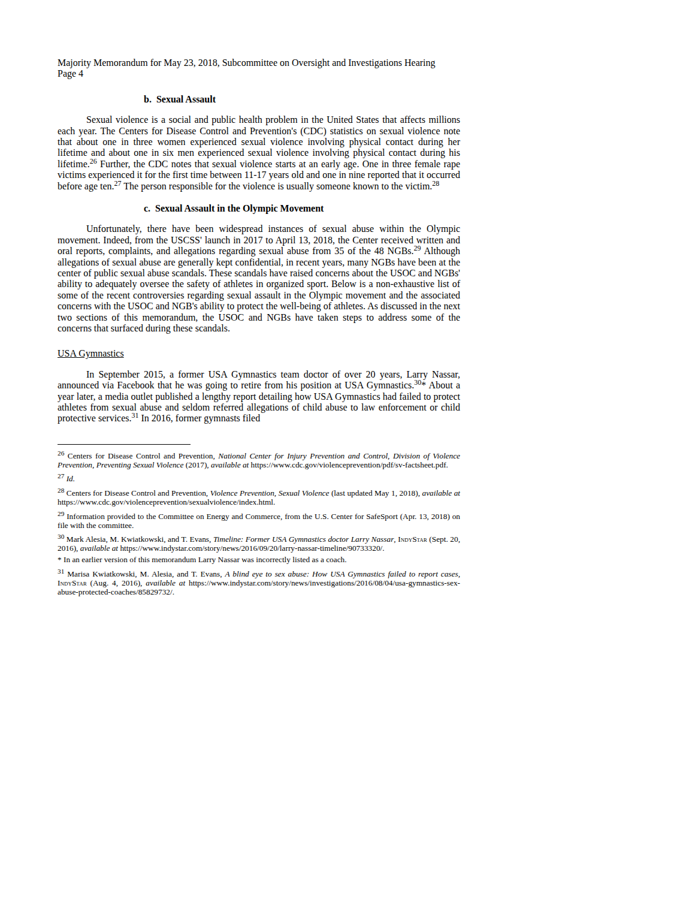Majority Memorandum for May 23, 2018, Subcommittee on Oversight and Investigations Hearing
Page 4
b. Sexual Assault
Sexual violence is a social and public health problem in the United States that affects millions each year. The Centers for Disease Control and Prevention's (CDC) statistics on sexual violence note that about one in three women experienced sexual violence involving physical contact during her lifetime and about one in six men experienced sexual violence involving physical contact during his lifetime.26 Further, the CDC notes that sexual violence starts at an early age. One in three female rape victims experienced it for the first time between 11-17 years old and one in nine reported that it occurred before age ten.27 The person responsible for the violence is usually someone known to the victim.28
c. Sexual Assault in the Olympic Movement
Unfortunately, there have been widespread instances of sexual abuse within the Olympic movement. Indeed, from the USCSS' launch in 2017 to April 13, 2018, the Center received written and oral reports, complaints, and allegations regarding sexual abuse from 35 of the 48 NGBs.29 Although allegations of sexual abuse are generally kept confidential, in recent years, many NGBs have been at the center of public sexual abuse scandals. These scandals have raised concerns about the USOC and NGBs' ability to adequately oversee the safety of athletes in organized sport. Below is a non-exhaustive list of some of the recent controversies regarding sexual assault in the Olympic movement and the associated concerns with the USOC and NGB's ability to protect the well-being of athletes. As discussed in the next two sections of this memorandum, the USOC and NGBs have taken steps to address some of the concerns that surfaced during these scandals.
USA Gymnastics
In September 2015, a former USA Gymnastics team doctor of over 20 years, Larry Nassar, announced via Facebook that he was going to retire from his position at USA Gymnastics.30* About a year later, a media outlet published a lengthy report detailing how USA Gymnastics had failed to protect athletes from sexual abuse and seldom referred allegations of child abuse to law enforcement or child protective services.31 In 2016, former gymnasts filed
26 Centers for Disease Control and Prevention, National Center for Injury Prevention and Control, Division of Violence Prevention, Preventing Sexual Violence (2017), available at https://www.cdc.gov/violenceprevention/pdf/sv-factsheet.pdf.
27 Id.
28 Centers for Disease Control and Prevention, Violence Prevention, Sexual Violence (last updated May 1, 2018), available at https://www.cdc.gov/violenceprevention/sexualviolence/index.html.
29 Information provided to the Committee on Energy and Commerce, from the U.S. Center for SafeSport (Apr. 13, 2018) on file with the committee.
30 Mark Alesia, M. Kwiatkowski, and T. Evans, Timeline: Former USA Gymnastics doctor Larry Nassar, IndyStar (Sept. 20, 2016), available at https://www.indystar.com/story/news/2016/09/20/larry-nassar-timeline/90733320/.
* In an earlier version of this memorandum Larry Nassar was incorrectly listed as a coach.
31 Marisa Kwiatkowski, M. Alesia, and T. Evans, A blind eye to sex abuse: How USA Gymnastics failed to report cases, IndyStar (Aug. 4, 2016), available at https://www.indystar.com/story/news/investigations/2016/08/04/usa-gymnastics-sex-abuse-protected-coaches/85829732/.